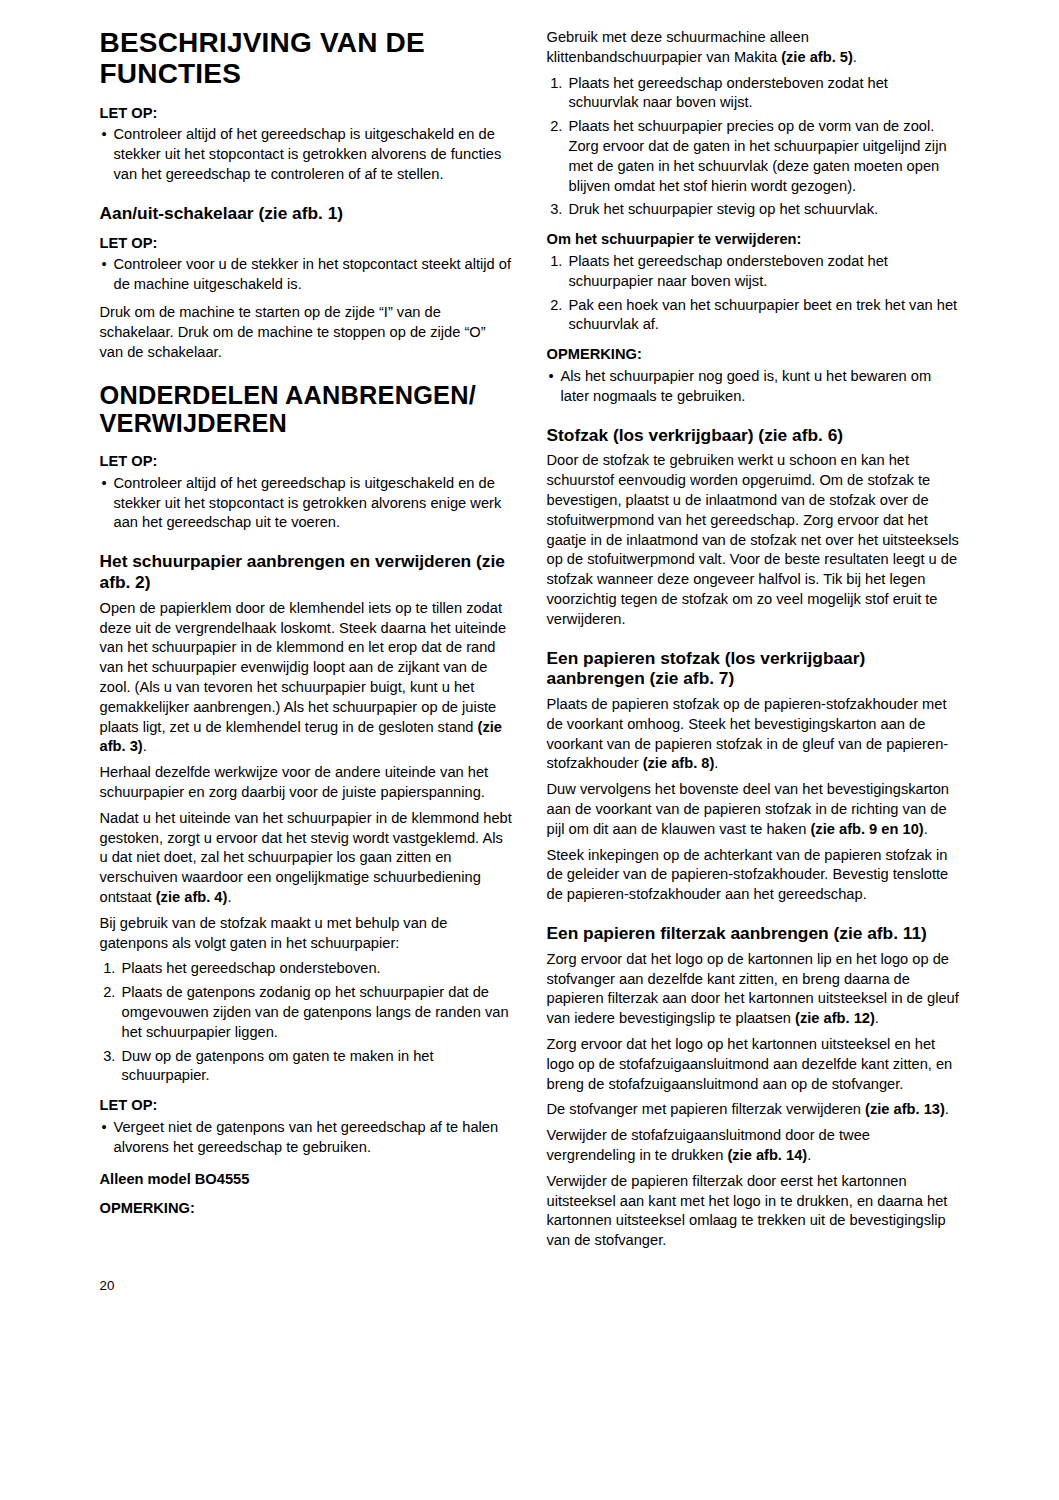BESCHRIJVING VAN DE FUNCTIES
LET OP:
Controleer altijd of het gereedschap is uitgeschakeld en de stekker uit het stopcontact is getrokken alvorens de functies van het gereedschap te controleren of af te stellen.
Aan/uit-schakelaar (zie afb. 1)
LET OP:
Controleer voor u de stekker in het stopcontact steekt altijd of de machine uitgeschakeld is.
Druk om de machine te starten op de zijde “I” van de schakelaar. Druk om de machine te stoppen op de zijde “O” van de schakelaar.
ONDERDELEN AANBRENGEN/ VERWIJDEREN
LET OP:
Controleer altijd of het gereedschap is uitgeschakeld en de stekker uit het stopcontact is getrokken alvorens enige werk aan het gereedschap uit te voeren.
Het schuurpapier aanbrengen en verwijderen (zie afb. 2)
Open de papierklem door de klemhendel iets op te tillen zodat deze uit de vergrendelhaak loskomt. Steek daarna het uiteinde van het schuurpapier in de klemmond en let erop dat de rand van het schuurpapier evenwijdig loopt aan de zijkant van de zool. (Als u van tevoren het schuurpapier buigt, kunt u het gemakkelijker aanbrengen.) Als het schuurpapier op de juiste plaats ligt, zet u de klemhendel terug in de gesloten stand (zie afb. 3).
Herhaal dezelfde werkwijze voor de andere uiteinde van het schuurpapier en zorg daarbij voor de juiste papierspanning.
Nadat u het uiteinde van het schuurpapier in de klemmond hebt gestoken, zorgt u ervoor dat het stevig wordt vastgeklemd. Als u dat niet doet, zal het schuurpapier los gaan zitten en verschuiven waardoor een ongelijkmatige schuurbediening ontstaat (zie afb. 4).
Bij gebruik van de stofzak maakt u met behulp van de gatenpons als volgt gaten in het schuurpapier:
Plaats het gereedschap ondersteboven.
Plaats de gatenpons zodanig op het schuurpapier dat de omgevouwen zijden van de gatenpons langs de randen van het schuurpapier liggen.
Duw op de gatenpons om gaten te maken in het schuurpapier.
LET OP:
Vergeet niet de gatenpons van het gereedschap af te halen alvorens het gereedschap te gebruiken.
Alleen model BO4555
OPMERKING:
Gebruik met deze schuurmachine alleen klittenbandschuurpapier van Makita (zie afb. 5).
Plaats het gereedschap ondersteboven zodat het schuurvlak naar boven wijst.
Plaats het schuurpapier precies op de vorm van de zool. Zorg ervoor dat de gaten in het schuurpapier uitgelijnd zijn met de gaten in het schuurvlak (deze gaten moeten open blijven omdat het stof hierin wordt gezogen).
Druk het schuurpapier stevig op het schuurvlak.
Om het schuurpapier te verwijderen:
Plaats het gereedschap ondersteboven zodat het schuurpapier naar boven wijst.
Pak een hoek van het schuurpapier beet en trek het van het schuurvlak af.
OPMERKING:
Als het schuurpapier nog goed is, kunt u het bewaren om later nogmaals te gebruiken.
Stofzak (los verkrijgbaar) (zie afb. 6)
Door de stofzak te gebruiken werkt u schoon en kan het schuurstof eenvoudig worden opgeruimd. Om de stofzak te bevestigen, plaatst u de inlaatmond van de stofzak over de stofuitwerpmond van het gereedschap. Zorg ervoor dat het gaatje in de inlaatmond van de stofzak net over het uitsteeksels op de stofuitwerpmond valt. Voor de beste resultaten leegt u de stofzak wanneer deze ongeveer halfvol is. Tik bij het legen voorzichtig tegen de stofzak om zo veel mogelijk stof eruit te verwijderen.
Een papieren stofzak (los verkrijgbaar) aanbrengen (zie afb. 7)
Plaats de papieren stofzak op de papieren-stofzakhouder met de voorkant omhoog. Steek het bevestigingskarton aan de voorkant van de papieren stofzak in de gleuf van de papieren-stofzakhouder (zie afb. 8).
Duw vervolgens het bovenste deel van het bevestigingskarton aan de voorkant van de papieren stofzak in de richting van de pijl om dit aan de klauwen vast te haken (zie afb. 9 en 10).
Steek inkepingen op de achterkant van de papieren stofzak in de geleider van de papieren-stofzakhouder. Bevestig tenslotte de papieren-stofzakhouder aan het gereedschap.
Een papieren filterzak aanbrengen (zie afb. 11)
Zorg ervoor dat het logo op de kartonnen lip en het logo op de stofvanger aan dezelfde kant zitten, en breng daarna de papieren filterzak aan door het kartonnen uitsteeksel in de gleuf van iedere bevestigingslip te plaatsen (zie afb. 12).
Zorg ervoor dat het logo op het kartonnen uitsteeksel en het logo op de stofafzuigaansluitmond aan dezelfde kant zitten, en breng de stofafzuigaansluitmond aan op de stofvanger.
De stofvanger met papieren filterzak verwijderen (zie afb. 13).
Verwijder de stofafzuigaansluitmond door de twee vergrendeling in te drukken (zie afb. 14).
Verwijder de papieren filterzak door eerst het kartonnen uitsteeksel aan kant met het logo in te drukken, en daarna het kartonnen uitsteeksel omlaag te trekken uit de bevestigingslip van de stofvanger.
20